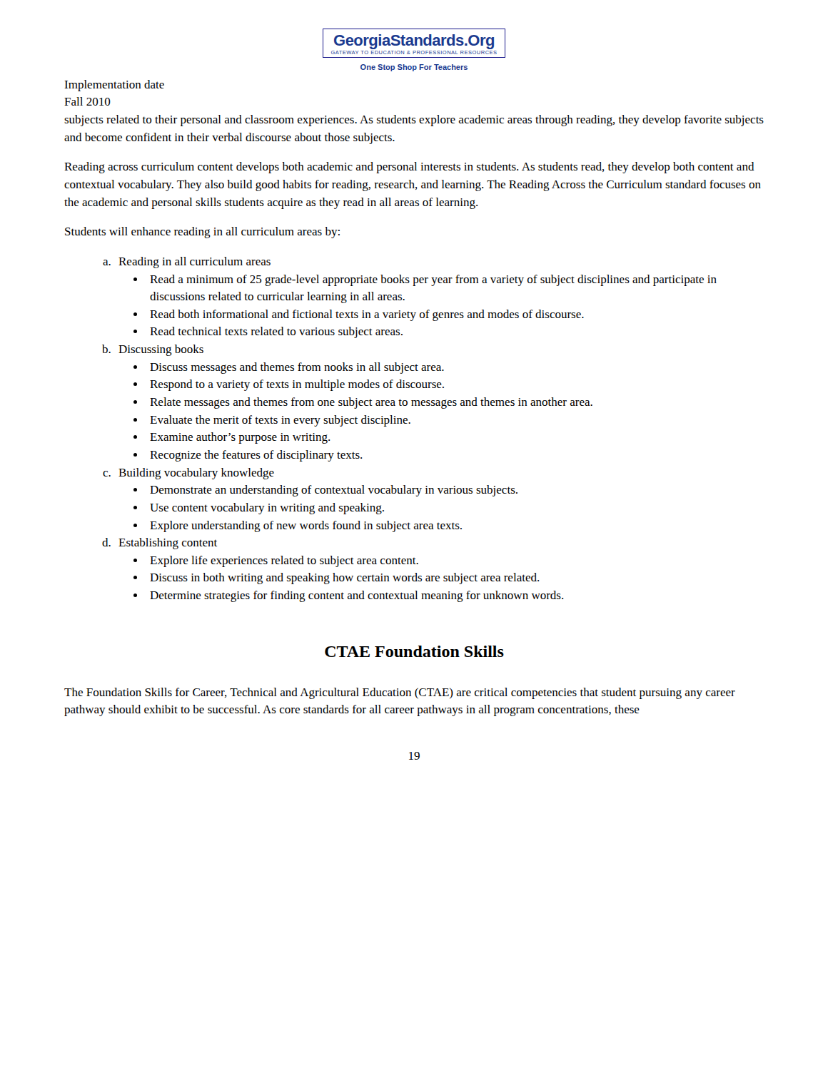GeorgiaStandards.Org
GATEWAY TO EDUCATION & PROFESSIONAL RESOURCES
One Stop Shop For Teachers
Implementation date
Fall 2010
subjects related to their personal and classroom experiences. As students explore academic areas through reading, they develop favorite subjects and become confident in their verbal discourse about those subjects.
Reading across curriculum content develops both academic and personal interests in students. As students read, they develop both content and contextual vocabulary. They also build good habits for reading, research, and learning. The Reading Across the Curriculum standard focuses on the academic and personal skills students acquire as they read in all areas of learning.
Students will enhance reading in all curriculum areas by:
Reading in all curriculum areas
Read a minimum of 25 grade-level appropriate books per year from a variety of subject disciplines and participate in discussions related to curricular learning in all areas.
Read both informational and fictional texts in a variety of genres and modes of discourse.
Read technical texts related to various subject areas.
Discussing books
Discuss messages and themes from nooks in all subject area.
Respond to a variety of texts in multiple modes of discourse.
Relate messages and themes from one subject area to messages and themes in another area.
Evaluate the merit of texts in every subject discipline.
Examine author’s purpose in writing.
Recognize the features of disciplinary texts.
Building vocabulary knowledge
Demonstrate an understanding of contextual vocabulary in various subjects.
Use content vocabulary in writing and speaking.
Explore understanding of new words found in subject area texts.
Establishing content
Explore life experiences related to subject area content.
Discuss in both writing and speaking how certain words are subject area related.
Determine strategies for finding content and contextual meaning for unknown words.
CTAE Foundation Skills
The Foundation Skills for Career, Technical and Agricultural Education (CTAE) are critical competencies that student pursuing any career pathway should exhibit to be successful. As core standards for all career pathways in all program concentrations, these
19